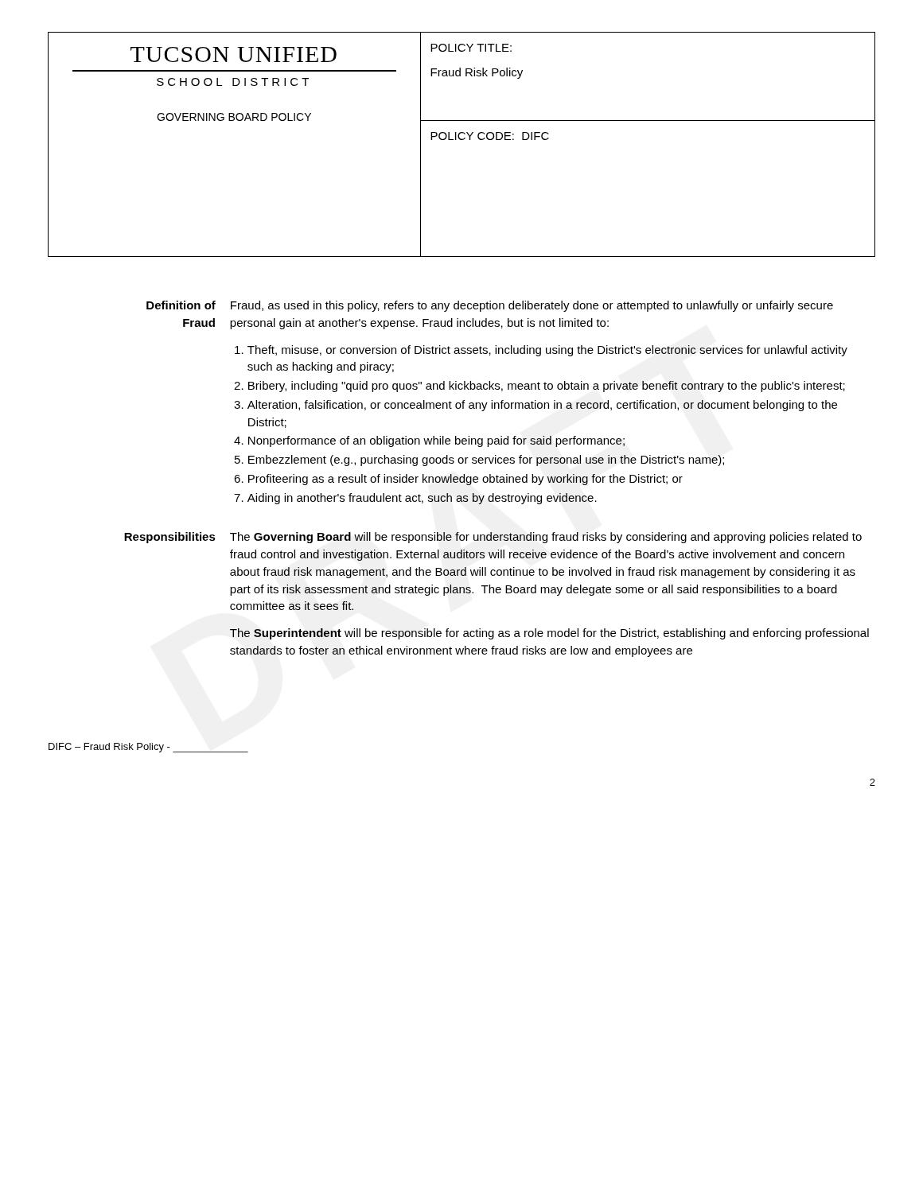DRAFT
| TUCSON UNIFIED SCHOOL DISTRICT GOVERNING BOARD POLICY | POLICY TITLE: Fraud Risk Policy |
| POLICY CODE: DIFC |
| Definition of Fraud | Fraud, as used in this policy, refers to any deception deliberately done or attempted to unlawfully or unfairly secure personal gain at another's expense. Fraud includes, but is not limited to: Theft, misuse, or conversion of District assets, including using the District's electronic services for unlawful activity such as hacking and piracy; Bribery, including "quid pro quos" and kickbacks, meant to obtain a private benefit contrary to the public's interest; Alteration, falsification, or concealment of any information in a record, certification, or document belonging to the District; Nonperformance of an obligation while being paid for said performance; Embezzlement (e.g., purchasing goods or services for personal use in the District's name); Profiteering as a result of insider knowledge obtained by working for the District; or Aiding in another's fraudulent act, such as by destroying evidence. |
| Responsibilities | The Governing Board will be responsible for understanding fraud risks by considering and approving policies related to fraud control and investigation. External auditors will receive evidence of the Board's active involvement and concern about fraud risk management, and the Board will continue to be involved in fraud risk management by considering it as part of its risk assessment and strategic plans. The Board may delegate some or all said responsibilities to a board committee as it sees fit. The Superintendent will be responsible for acting as a role model for the District, establishing and enforcing professional standards to foster an ethical environment where fraud risks are low and employees are |
DIFC – Fraud Risk Policy - _____________
2